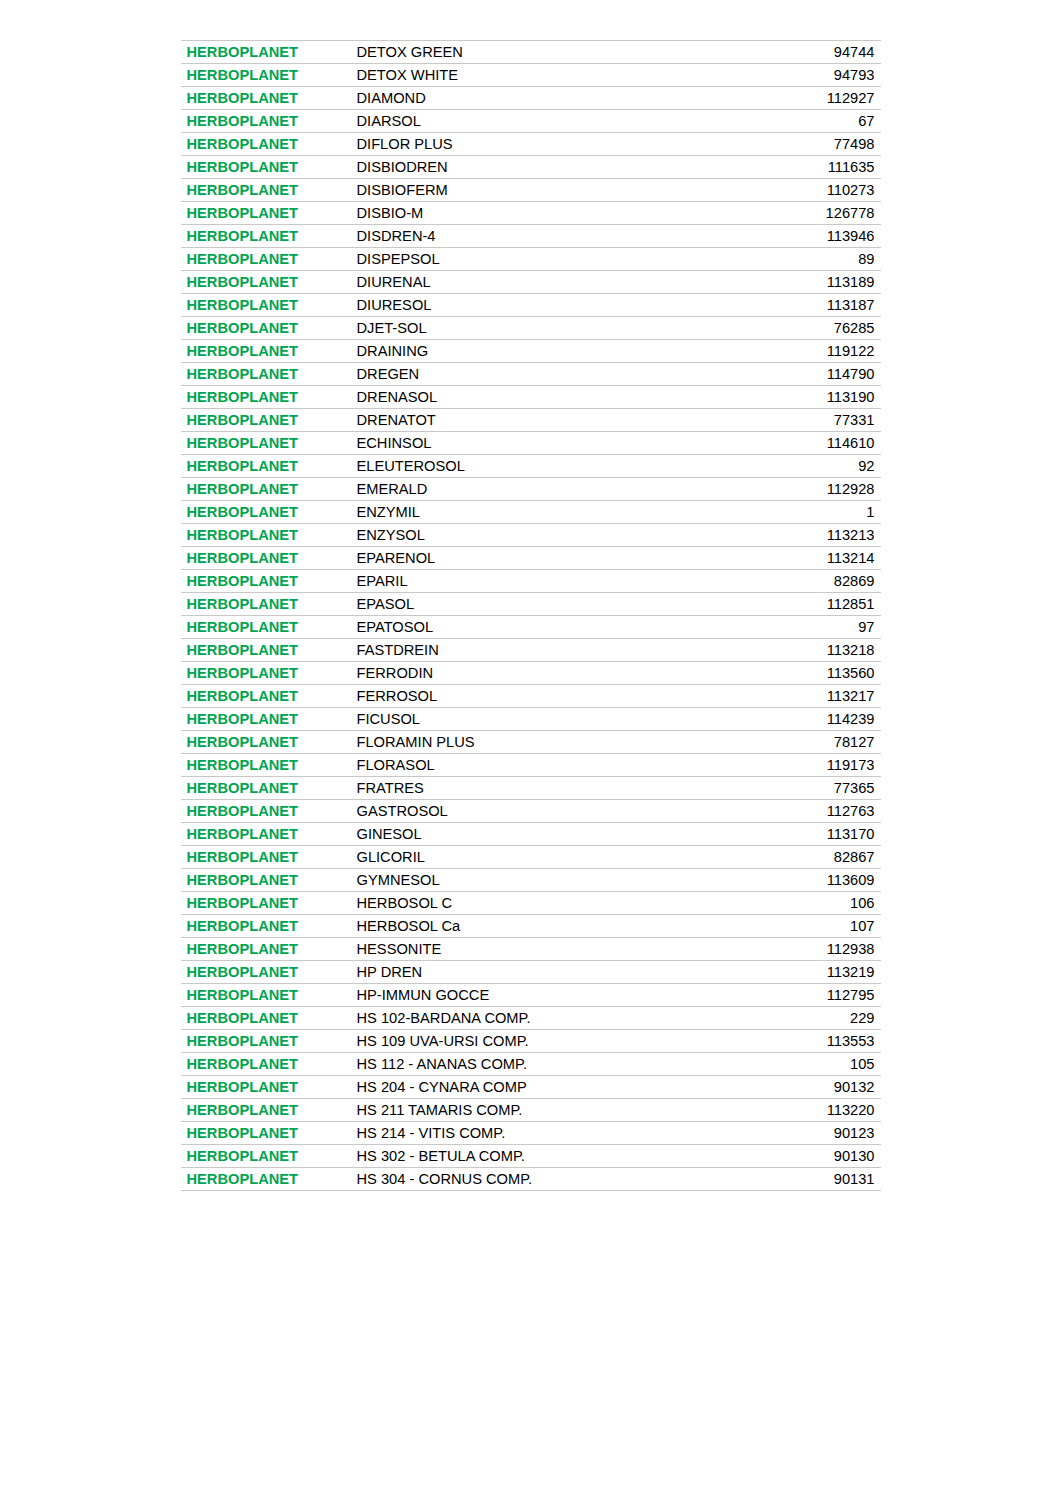| HERBOPLANET | DETOX GREEN | 94744 |
| HERBOPLANET | DETOX WHITE | 94793 |
| HERBOPLANET | DIAMOND | 112927 |
| HERBOPLANET | DIARSOL | 67 |
| HERBOPLANET | DIFLOR PLUS | 77498 |
| HERBOPLANET | DISBIODREN | 111635 |
| HERBOPLANET | DISBIOFERM | 110273 |
| HERBOPLANET | DISBIO-M | 126778 |
| HERBOPLANET | DISDREN-4 | 113946 |
| HERBOPLANET | DISPEPSOL | 89 |
| HERBOPLANET | DIURENAL | 113189 |
| HERBOPLANET | DIURESOL | 113187 |
| HERBOPLANET | DJET-SOL | 76285 |
| HERBOPLANET | DRAINING | 119122 |
| HERBOPLANET | DREGEN | 114790 |
| HERBOPLANET | DRENASOL | 113190 |
| HERBOPLANET | DRENATOT | 77331 |
| HERBOPLANET | ECHINSOL | 114610 |
| HERBOPLANET | ELEUTEROSOL | 92 |
| HERBOPLANET | EMERALD | 112928 |
| HERBOPLANET | ENZYMIL | 1 |
| HERBOPLANET | ENZYSOL | 113213 |
| HERBOPLANET | EPARENOL | 113214 |
| HERBOPLANET | EPARIL | 82869 |
| HERBOPLANET | EPASOL | 112851 |
| HERBOPLANET | EPATOSOL | 97 |
| HERBOPLANET | FASTDREIN | 113218 |
| HERBOPLANET | FERRODIN | 113560 |
| HERBOPLANET | FERROSOL | 113217 |
| HERBOPLANET | FICUSOL | 114239 |
| HERBOPLANET | FLORAMIN PLUS | 78127 |
| HERBOPLANET | FLORASOL | 119173 |
| HERBOPLANET | FRATRES | 77365 |
| HERBOPLANET | GASTROSOL | 112763 |
| HERBOPLANET | GINESOL | 113170 |
| HERBOPLANET | GLICORIL | 82867 |
| HERBOPLANET | GYMNESOL | 113609 |
| HERBOPLANET | HERBOSOL C | 106 |
| HERBOPLANET | HERBOSOL Ca | 107 |
| HERBOPLANET | HESSONITE | 112938 |
| HERBOPLANET | HP DREN | 113219 |
| HERBOPLANET | HP-IMMUN GOCCE | 112795 |
| HERBOPLANET | HS 102-BARDANA COMP. | 229 |
| HERBOPLANET | HS 109 UVA-URSI COMP. | 113553 |
| HERBOPLANET | HS 112 - ANANAS COMP. | 105 |
| HERBOPLANET | HS 204 - CYNARA COMP | 90132 |
| HERBOPLANET | HS 211 TAMARIS COMP. | 113220 |
| HERBOPLANET | HS 214 - VITIS COMP. | 90123 |
| HERBOPLANET | HS 302 - BETULA COMP. | 90130 |
| HERBOPLANET | HS 304 - CORNUS COMP. | 90131 |